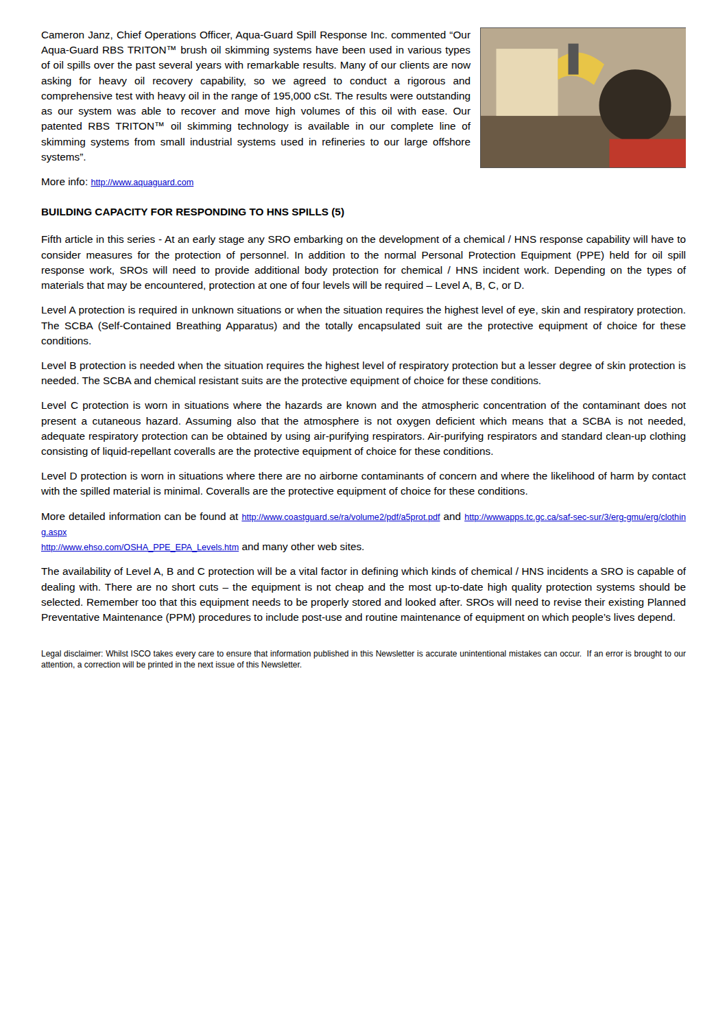Cameron Janz, Chief Operations Officer, Aqua-Guard Spill Response Inc. commented “Our Aqua-Guard RBS TRITON™ brush oil skimming systems have been used in various types of oil spills over the past several years with remarkable results. Many of our clients are now asking for heavy oil recovery capability, so we agreed to conduct a rigorous and comprehensive test with heavy oil in the range of 195,000 cSt. The results were outstanding as our system was able to recover and move high volumes of this oil with ease. Our patented RBS TRITON™ oil skimming technology is available in our complete line of skimming systems from small industrial systems used in refineries to our large offshore systems”.
More info: http://www.aquaguard.com
BUILDING CAPACITY FOR RESPONDING TO HNS SPILLS (5)
Fifth article in this series - At an early stage any SRO embarking on the development of a chemical / HNS response capability will have to consider measures for the protection of personnel. In addition to the normal Personal Protection Equipment (PPE) held for oil spill response work, SROs will need to provide additional body protection for chemical / HNS incident work. Depending on the types of materials that may be encountered, protection at one of four levels will be required – Level A, B, C, or D.
Level A protection is required in unknown situations or when the situation requires the highest level of eye, skin and respiratory protection. The SCBA (Self-Contained Breathing Apparatus) and the totally encapsulated suit are the protective equipment of choice for these conditions.
Level B protection is needed when the situation requires the highest level of respiratory protection but a lesser degree of skin protection is needed. The SCBA and chemical resistant suits are the protective equipment of choice for these conditions.
Level C protection is worn in situations where the hazards are known and the atmospheric concentration of the contaminant does not present a cutaneous hazard. Assuming also that the atmosphere is not oxygen deficient which means that a SCBA is not needed, adequate respiratory protection can be obtained by using air-purifying respirators. Air-purifying respirators and standard clean-up clothing consisting of liquid-repellant coveralls are the protective equipment of choice for these conditions.
Level D protection is worn in situations where there are no airborne contaminants of concern and where the likelihood of harm by contact with the spilled material is minimal. Coveralls are the protective equipment of choice for these conditions.
More detailed information can be found at http://www.coastguard.se/ra/volume2/pdf/a5prot.pdf and http://wwwapps.tc.gc.ca/saf-sec-sur/3/erg-gmu/erg/clothing.aspx
http://www.ehso.com/OSHA_PPE_EPA_Levels.htm and many other web sites.
The availability of Level A, B and C protection will be a vital factor in defining which kinds of chemical / HNS incidents a SRO is capable of dealing with. There are no short cuts – the equipment is not cheap and the most up-to-date high quality protection systems should be selected. Remember too that this equipment needs to be properly stored and looked after. SROs will need to revise their existing Planned Preventative Maintenance (PPM) procedures to include post-use and routine maintenance of equipment on which people’s lives depend.
Legal disclaimer: Whilst ISCO takes every care to ensure that information published in this Newsletter is accurate unintentional mistakes can occur. If an error is brought to our attention, a correction will be printed in the next issue of this Newsletter.